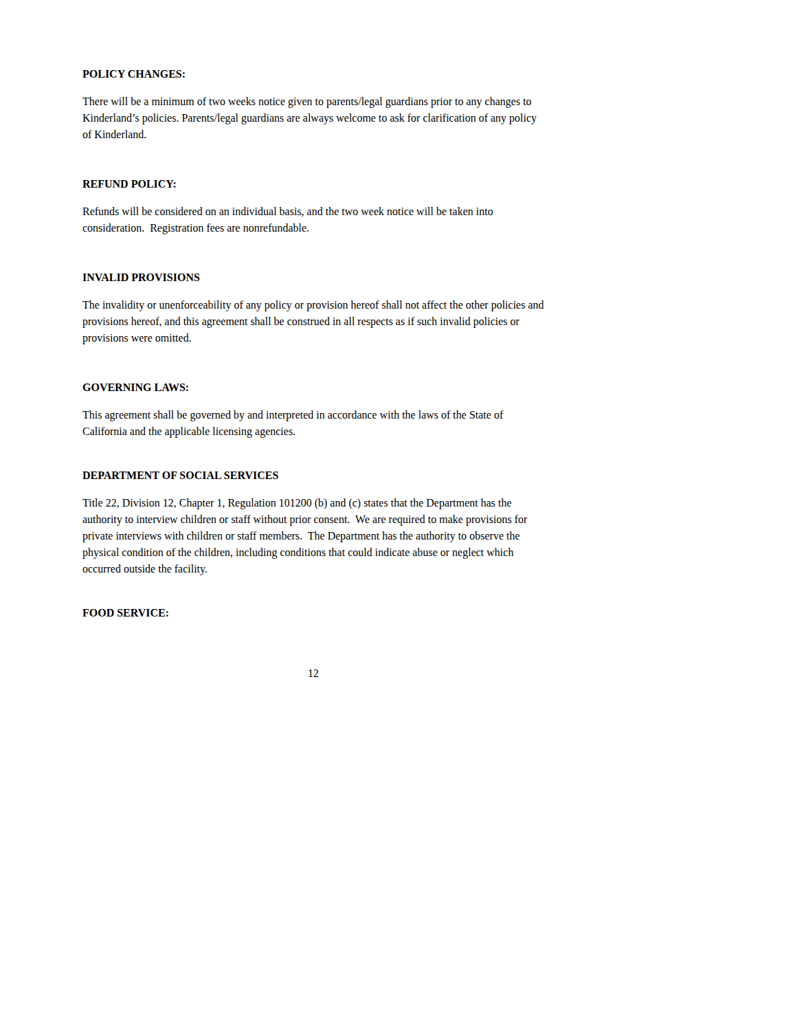POLICY CHANGES:
There will be a minimum of two weeks notice given to parents/legal guardians prior to any changes to Kinderland’s policies. Parents/legal guardians are always welcome to ask for clarification of any policy of Kinderland.
REFUND POLICY:
Refunds will be considered on an individual basis, and the two week notice will be taken into consideration. Registration fees are nonrefundable.
INVALID PROVISIONS
The invalidity or unenforceability of any policy or provision hereof shall not affect the other policies and provisions hereof, and this agreement shall be construed in all respects as if such invalid policies or provisions were omitted.
GOVERNING LAWS:
This agreement shall be governed by and interpreted in accordance with the laws of the State of California and the applicable licensing agencies.
DEPARTMENT OF SOCIAL SERVICES
Title 22, Division 12, Chapter 1, Regulation 101200 (b) and (c) states that the Department has the authority to interview children or staff without prior consent. We are required to make provisions for private interviews with children or staff members. The Department has the authority to observe the physical condition of the children, including conditions that could indicate abuse or neglect which occurred outside the facility.
FOOD SERVICE:
12